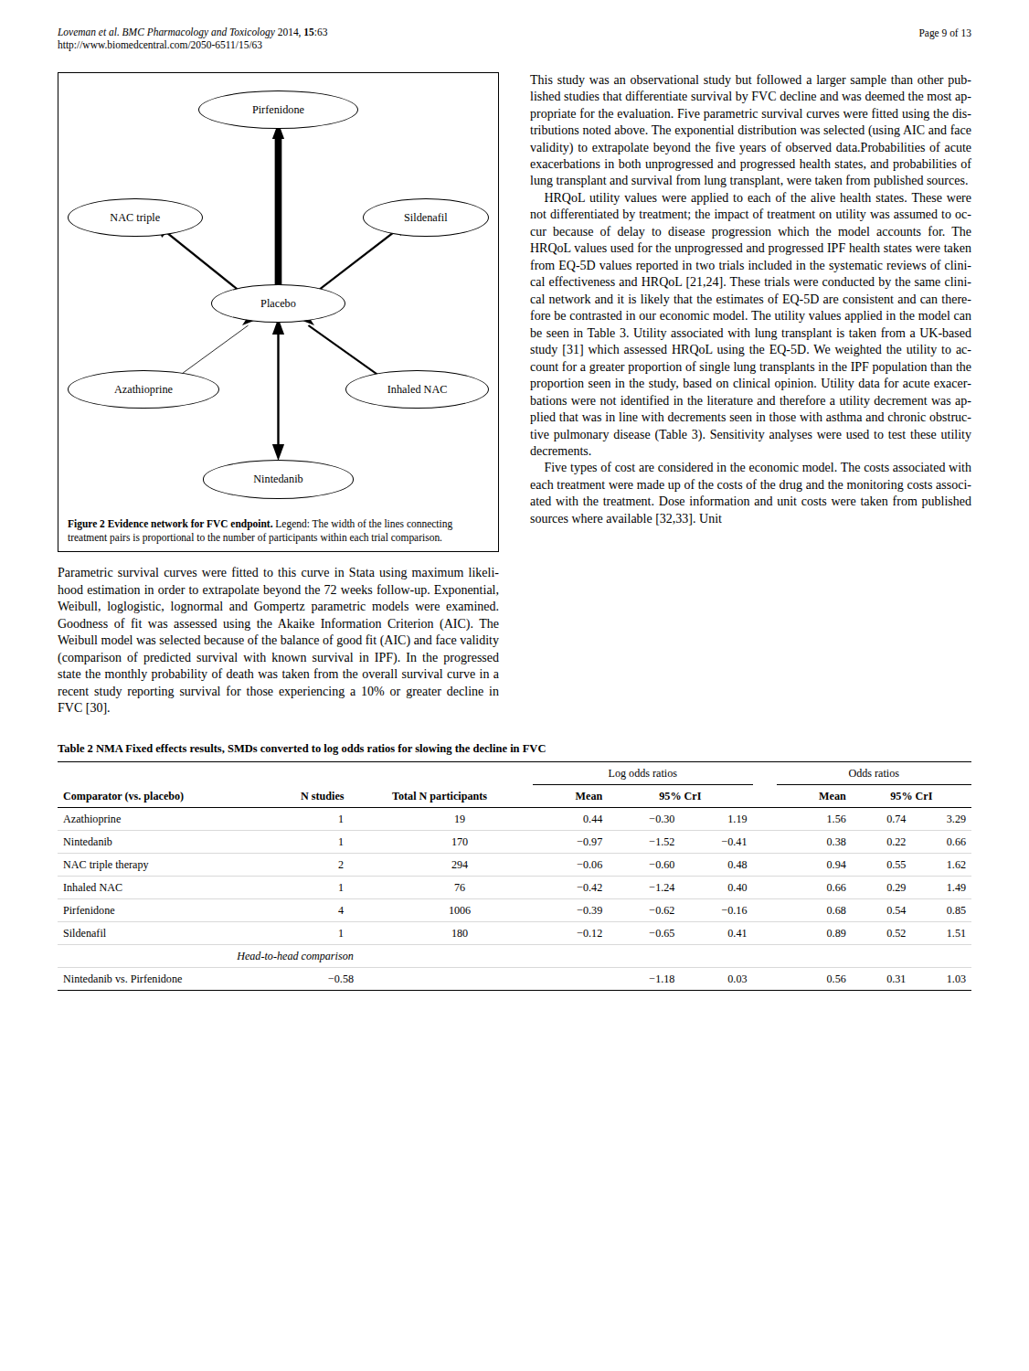Loveman et al. BMC Pharmacology and Toxicology 2014, 15:63
http://www.biomedcentral.com/2050-6511/15/63
Page 9 of 13
Pirfenidone
Sildenafil
NAC triple
Placebo
Azathioprine
Inhaled NAC
Nintedanib
Figure 2 Evidence network for FVC endpoint. Legend: The width of the lines connecting treatment pairs is proportional to the number of participants within each trial comparison.
Parametric survival curves were fitted to this curve in Stata using maximum likelihood estimation in order to extrapolate beyond the 72 weeks follow-up. Exponential, Weibull, loglogistic, lognormal and Gompertz parametric models were examined. Goodness of fit was assessed using the Akaike Information Criterion (AIC). The Weibull model was selected because of the balance of good fit (AIC) and face validity (comparison of predicted survival with known survival in IPF). In the progressed state the monthly probability of death was taken from the overall survival curve in a recent study reporting survival for those experiencing a 10% or greater decline in FVC [30].
This study was an observational study but followed a larger sample than other published studies that differentiate survival by FVC decline and was deemed the most appropriate for the evaluation. Five parametric survival curves were fitted using the distributions noted above. The exponential distribution was selected (using AIC and face validity) to extrapolate beyond the five years of observed data.Probabilities of acute exacerbations in both unprogressed and progressed health states, and probabilities of lung transplant and survival from lung transplant, were taken from published sources.
HRQoL utility values were applied to each of the alive health states. These were not differentiated by treatment; the impact of treatment on utility was assumed to occur because of delay to disease progression which the model accounts for. The HRQoL values used for the unprogressed and progressed IPF health states were taken from EQ-5D values reported in two trials included in the systematic reviews of clinical effectiveness and HRQoL [21,24]. These trials were conducted by the same clinical network and it is likely that the estimates of EQ-5D are consistent and can therefore be contrasted in our economic model. The utility values applied in the model can be seen in Table 3. Utility associated with lung transplant is taken from a UK-based study [31] which assessed HRQoL using the EQ-5D. We weighted the utility to account for a greater proportion of single lung transplants in the IPF population than the proportion seen in the study, based on clinical opinion. Utility data for acute exacerbations were not identified in the literature and therefore a utility decrement was applied that was in line with decrements seen in those with asthma and chronic obstructive pulmonary disease (Table 3). Sensitivity analyses were used to test these utility decrements.
Five types of cost are considered in the economic model. The costs associated with each treatment were made up of the costs of the drug and the monitoring costs associated with the treatment. Dose information and unit costs were taken from published sources where available [32,33]. Unit
Table 2 NMA Fixed effects results, SMDs converted to log odds ratios for slowing the decline in FVC
| | | | Log odds ratios | | Odds ratios |
| --- | --- | --- | --- | --- | --- |
| Comparator (vs. placebo) | N studies | Total N participants | Mean | 95% CrI | | Mean | 95% CrI |
| Azathioprine | 1 | 19 | 0.44 | −0.30 | 1.19 | | 1.56 | 0.74 | 3.29 |
| Nintedanib | 1 | 170 | −0.97 | −1.52 | −0.41 | | 0.38 | 0.22 | 0.66 |
| NAC triple therapy | 2 | 294 | −0.06 | −0.60 | 0.48 | | 0.94 | 0.55 | 1.62 |
| Inhaled NAC | 1 | 76 | −0.42 | −1.24 | 0.40 | | 0.66 | 0.29 | 1.49 |
| Pirfenidone | 4 | 1006 | −0.39 | −0.62 | −0.16 | | 0.68 | 0.54 | 0.85 |
| Sildenafil | 1 | 180 | −0.12 | −0.65 | 0.41 | | 0.89 | 0.52 | 1.51 |
| Head-to-head comparison | | | | | | | |
| Nintedanib vs. Pirfenidone | −0.58 | | | −1.18 | 0.03 | | 0.56 | 0.31 | 1.03 |